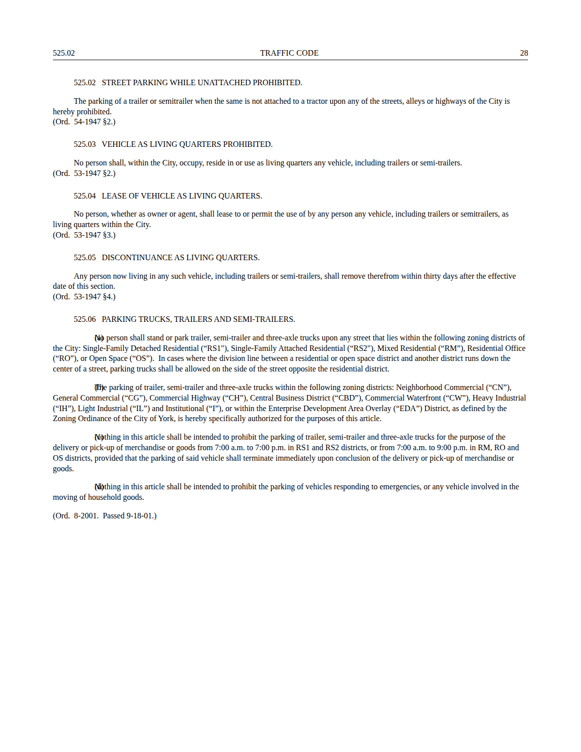525.02 TRAFFIC CODE 28
525.02 STREET PARKING WHILE UNATTACHED PROHIBITED.
The parking of a trailer or semitrailer when the same is not attached to a tractor upon any of the streets, alleys or highways of the City is hereby prohibited.
(Ord. 54-1947 §2.)
525.03 VEHICLE AS LIVING QUARTERS PROHIBITED.
No person shall, within the City, occupy, reside in or use as living quarters any vehicle, including trailers or semi-trailers.
(Ord. 53-1947 §2.)
525.04 LEASE OF VEHICLE AS LIVING QUARTERS.
No person, whether as owner or agent, shall lease to or permit the use of by any person any vehicle, including trailers or semitrailers, as living quarters within the City.
(Ord. 53-1947 §3.)
525.05 DISCONTINUANCE AS LIVING QUARTERS.
Any person now living in any such vehicle, including trailers or semi-trailers, shall remove therefrom within thirty days after the effective date of this section.
(Ord. 53-1947 §4.)
525.06 PARKING TRUCKS, TRAILERS AND SEMI-TRAILERS.
(a) No person shall stand or park trailer, semi-trailer and three-axle trucks upon any street that lies within the following zoning districts of the City: Single-Family Detached Residential (“RS1"), Single-Family Attached Residential (“RS2"), Mixed Residential (“RM”), Residential Office (“RO”), or Open Space (“OS”). In cases where the division line between a residential or open space district and another district runs down the center of a street, parking trucks shall be allowed on the side of the street opposite the residential district.
(b) The parking of trailer, semi-trailer and three-axle trucks within the following zoning districts: Neighborhood Commercial (“CN”), General Commercial (“CG”), Commercial Highway (“CH”), Central Business District (“CBD”), Commercial Waterfront (“CW”), Heavy Industrial (“IH”), Light Industrial (“IL”) and Institutional (“I”), or within the Enterprise Development Area Overlay (“EDA”) District, as defined by the Zoning Ordinance of the City of York, is hereby specifically authorized for the purposes of this article.
(c) Nothing in this article shall be intended to prohibit the parking of trailer, semi-trailer and three-axle trucks for the purpose of the delivery or pick-up of merchandise or goods from 7:00 a.m. to 7:00 p.m. in RS1 and RS2 districts, or from 7:00 a.m. to 9:00 p.m. in RM, RO and OS districts, provided that the parking of said vehicle shall terminate immediately upon conclusion of the delivery or pick-up of merchandise or goods.
(d) Nothing in this article shall be intended to prohibit the parking of vehicles responding to emergencies, or any vehicle involved in the moving of household goods.
(Ord. 8-2001. Passed 9-18-01.)